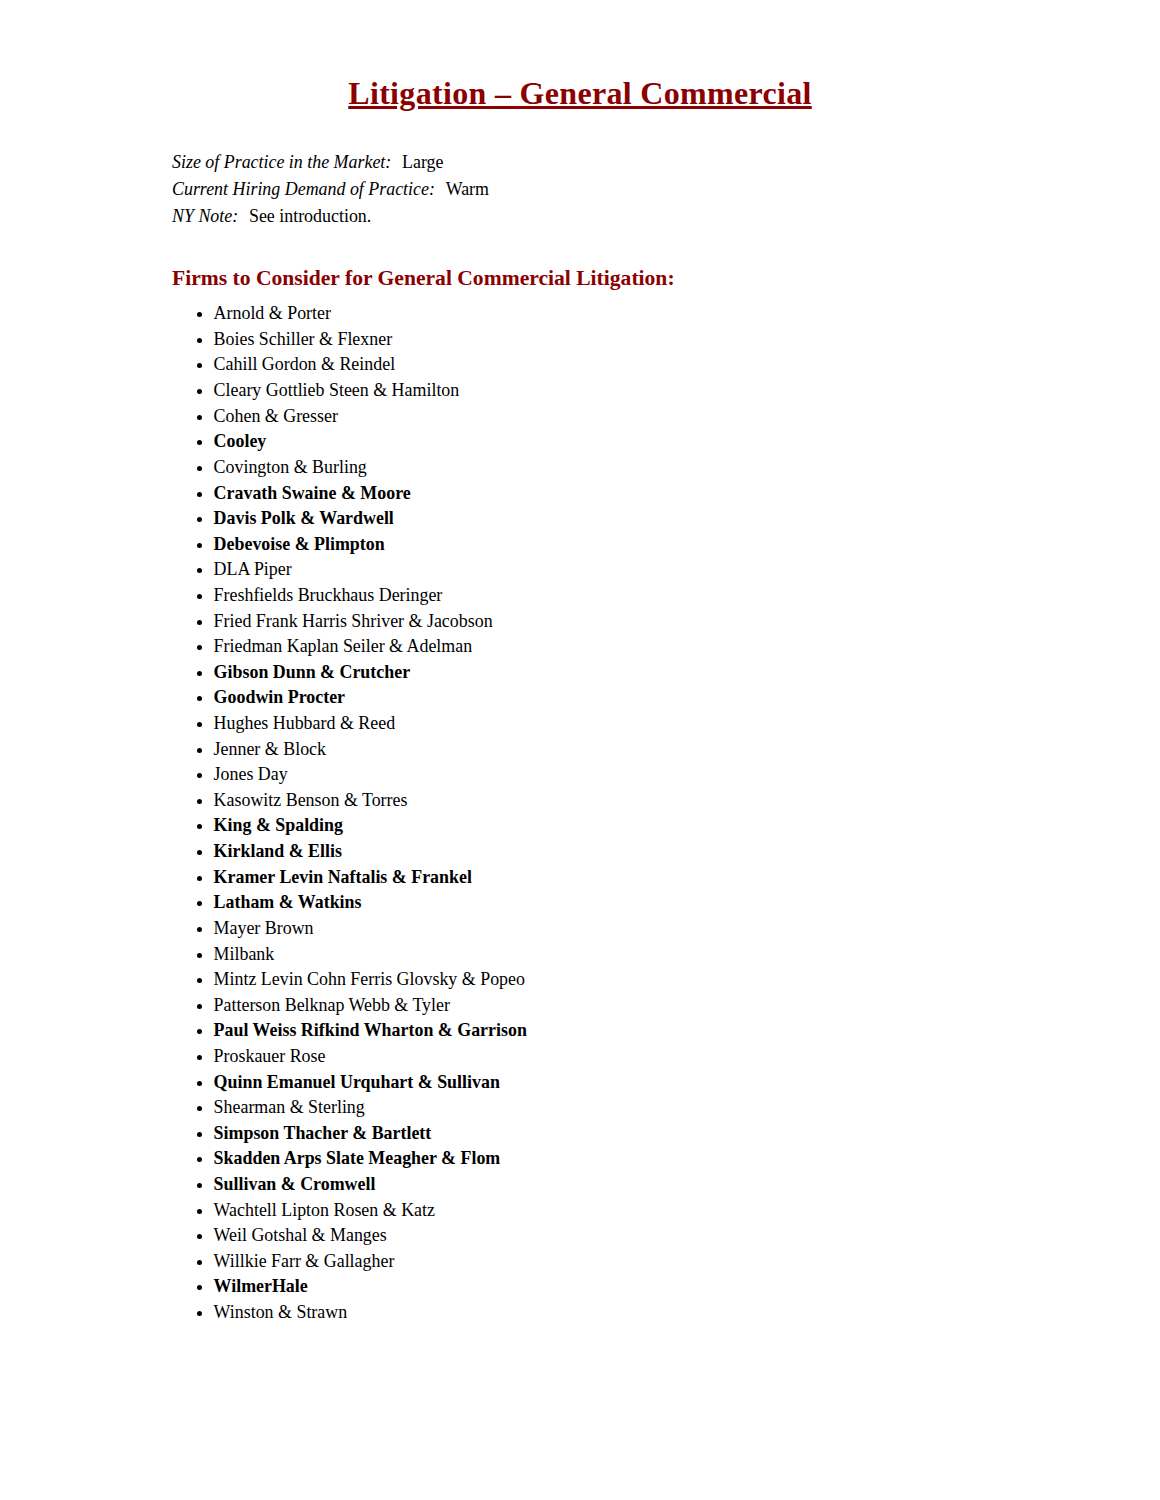Litigation – General Commercial
Size of Practice in the Market: Large
Current Hiring Demand of Practice: Warm
NY Note: See introduction.
Firms to Consider for General Commercial Litigation:
Arnold & Porter
Boies Schiller & Flexner
Cahill Gordon & Reindel
Cleary Gottlieb Steen & Hamilton
Cohen & Gresser
Cooley
Covington & Burling
Cravath Swaine & Moore
Davis Polk & Wardwell
Debevoise & Plimpton
DLA Piper
Freshfields Bruckhaus Deringer
Fried Frank Harris Shriver & Jacobson
Friedman Kaplan Seiler & Adelman
Gibson Dunn & Crutcher
Goodwin Procter
Hughes Hubbard & Reed
Jenner & Block
Jones Day
Kasowitz Benson & Torres
King & Spalding
Kirkland & Ellis
Kramer Levin Naftalis & Frankel
Latham & Watkins
Mayer Brown
Milbank
Mintz Levin Cohn Ferris Glovsky & Popeo
Patterson Belknap Webb & Tyler
Paul Weiss Rifkind Wharton & Garrison
Proskauer Rose
Quinn Emanuel Urquhart & Sullivan
Shearman & Sterling
Simpson Thacher & Bartlett
Skadden Arps Slate Meagher & Flom
Sullivan & Cromwell
Wachtell Lipton Rosen & Katz
Weil Gotshal & Manges
Willkie Farr & Gallagher
WilmerHale
Winston & Strawn